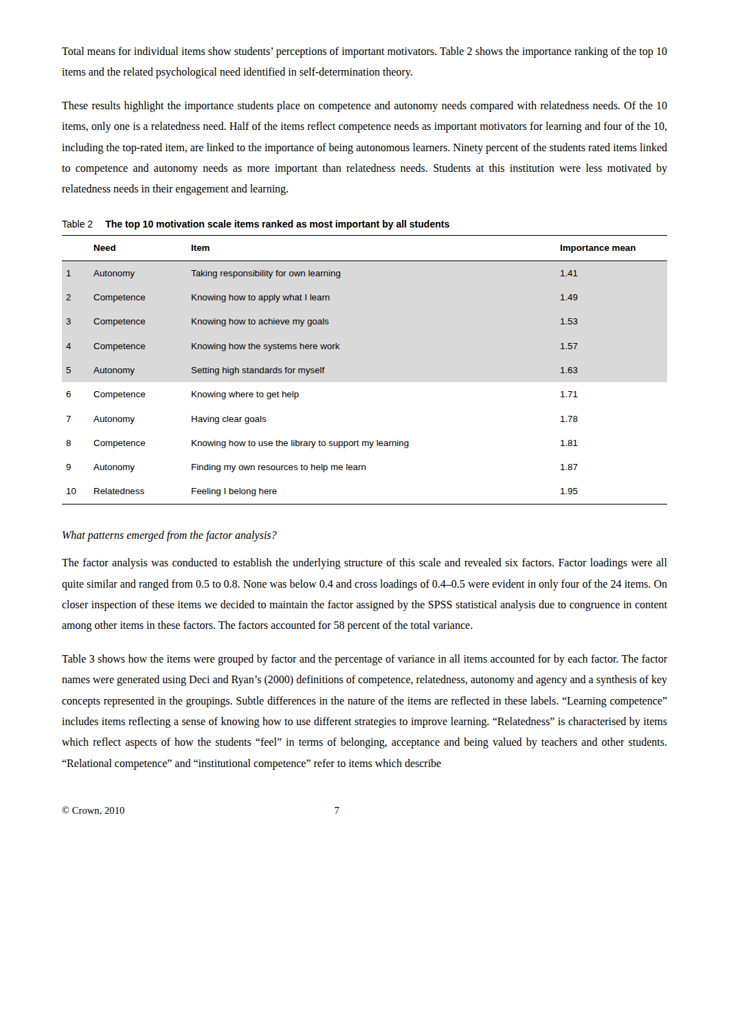Total means for individual items show students’ perceptions of important motivators. Table 2 shows the importance ranking of the top 10 items and the related psychological need identified in self-determination theory.
These results highlight the importance students place on competence and autonomy needs compared with relatedness needs. Of the 10 items, only one is a relatedness need. Half of the items reflect competence needs as important motivators for learning and four of the 10, including the top-rated item, are linked to the importance of being autonomous learners. Ninety percent of the students rated items linked to competence and autonomy needs as more important than relatedness needs. Students at this institution were less motivated by relatedness needs in their engagement and learning.
Table 2 The top 10 motivation scale items ranked as most important by all students
| | Need | Item | Importance mean |
| --- | --- | --- | --- |
| 1 | Autonomy | Taking responsibility for own learning | 1.41 |
| 2 | Competence | Knowing how to apply what I learn | 1.49 |
| 3 | Competence | Knowing how to achieve my goals | 1.53 |
| 4 | Competence | Knowing how the systems here work | 1.57 |
| 5 | Autonomy | Setting high standards for myself | 1.63 |
| 6 | Competence | Knowing where to get help | 1.71 |
| 7 | Autonomy | Having clear goals | 1.78 |
| 8 | Competence | Knowing how to use the library to support my learning | 1.81 |
| 9 | Autonomy | Finding my own resources to help me learn | 1.87 |
| 10 | Relatedness | Feeling I belong here | 1.95 |
What patterns emerged from the factor analysis?
The factor analysis was conducted to establish the underlying structure of this scale and revealed six factors. Factor loadings were all quite similar and ranged from 0.5 to 0.8. None was below 0.4 and cross loadings of 0.4–0.5 were evident in only four of the 24 items. On closer inspection of these items we decided to maintain the factor assigned by the SPSS statistical analysis due to congruence in content among other items in these factors. The factors accounted for 58 percent of the total variance.
Table 3 shows how the items were grouped by factor and the percentage of variance in all items accounted for by each factor. The factor names were generated using Deci and Ryan’s (2000) definitions of competence, relatedness, autonomy and agency and a synthesis of key concepts represented in the groupings. Subtle differences in the nature of the items are reflected in these labels. “Learning competence” includes items reflecting a sense of knowing how to use different strategies to improve learning. “Relatedness” is characterised by items which reflect aspects of how the students “feel” in terms of belonging, acceptance and being valued by teachers and other students. “Relational competence” and “institutional competence” refer to items which describe
© Crown, 2010
7